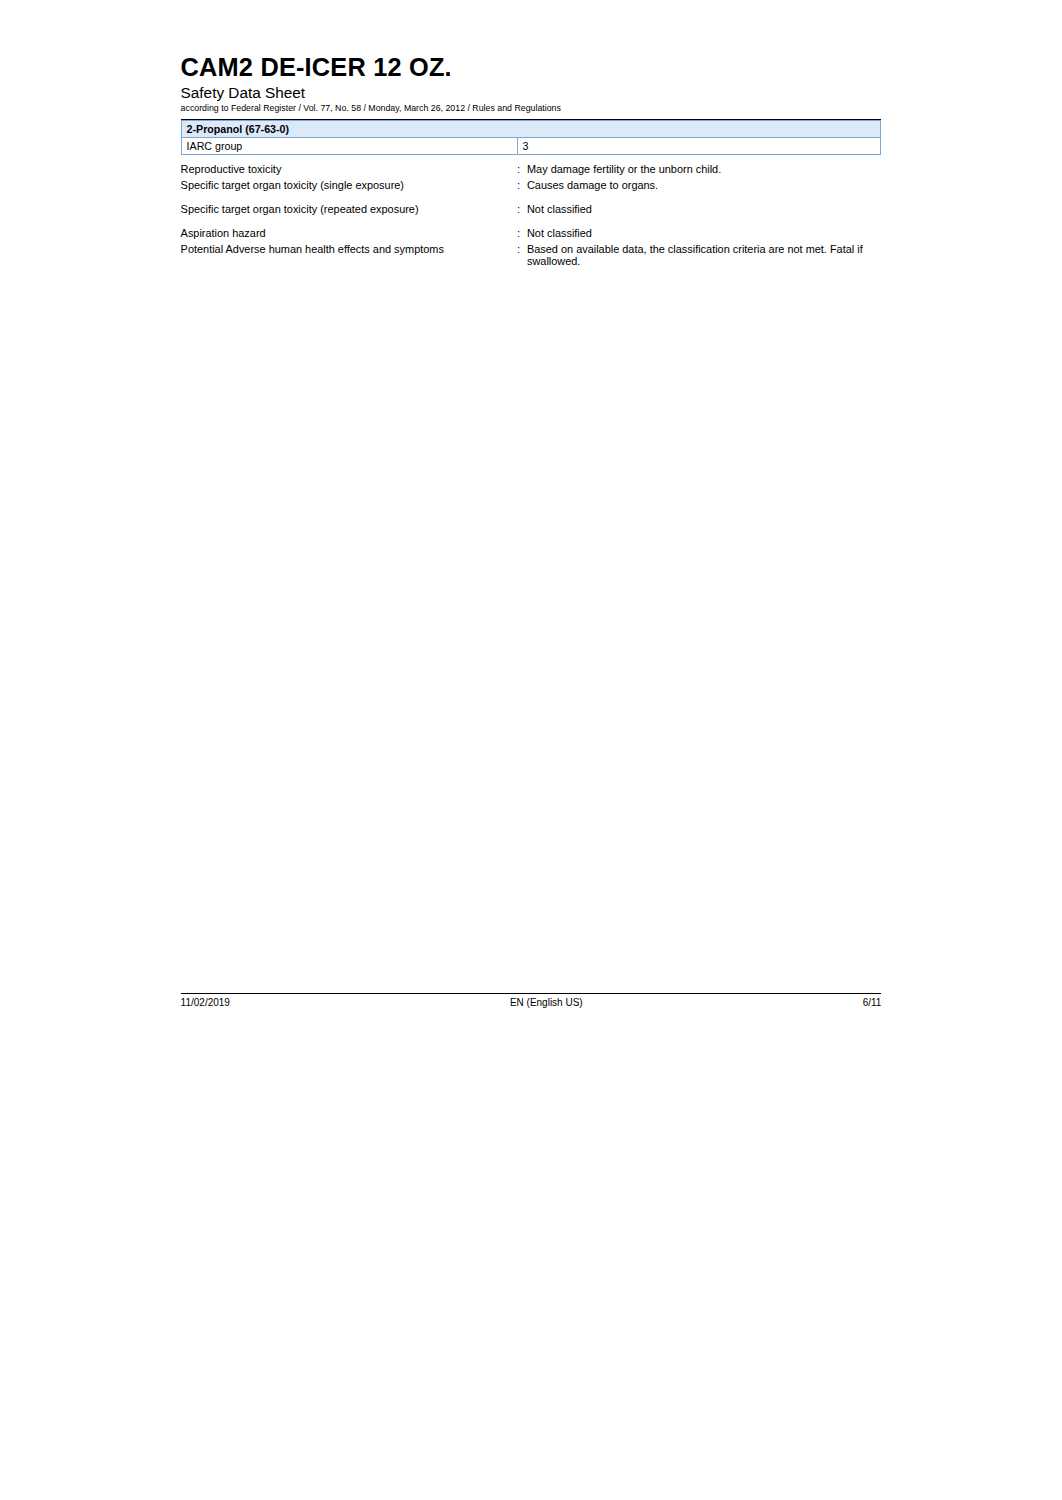CAM2 DE-ICER 12 OZ.
Safety Data Sheet
according to Federal Register / Vol. 77, No. 58 / Monday, March 26, 2012 / Rules and Regulations
| 2-Propanol (67-63-0) |
| IARC group | 3 |
| Reproductive toxicity | : | May damage fertility or the unborn child. |
| Specific target organ toxicity (single exposure) | : | Causes damage to organs. |
| Specific target organ toxicity (repeated exposure) | : | Not classified |
| Aspiration hazard | : | Not classified |
| Potential Adverse human health effects and symptoms | : | Based on available data, the classification criteria are not met. Fatal if swallowed. |
11/02/2019
EN (English US)
6/11